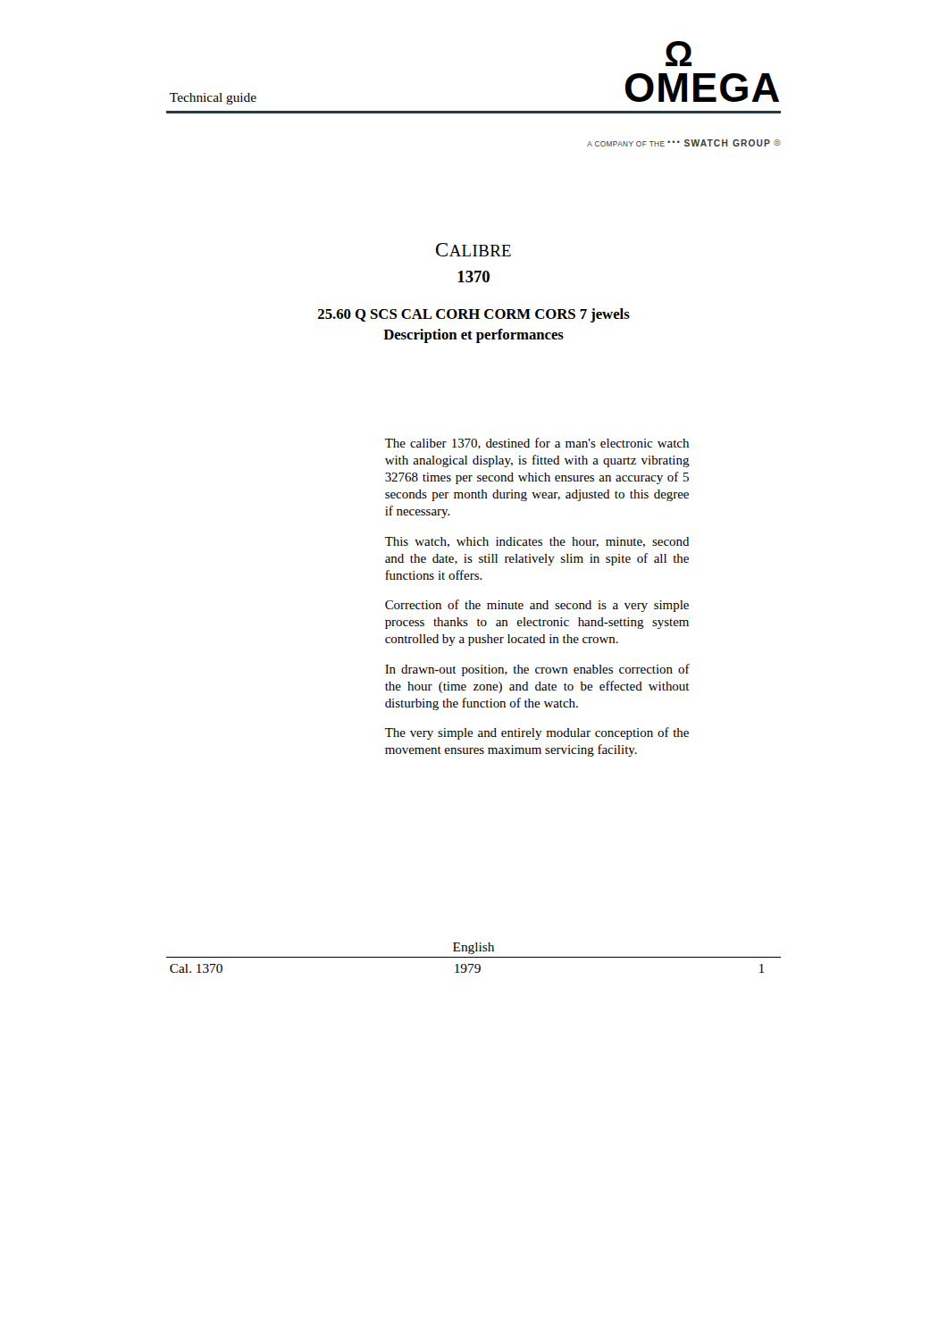Technical guide
Ω OMEGA
A COMPANY OF THE ••• SWATCH GROUP ◎
CALIBRE
1370
25.60 Q SCS CAL CORH CORM CORS 7 jewels
Description et performances
The caliber 1370, destined for a man's electronic watch with analogical display, is fitted with a quartz vibrating 32768 times per second which ensures an accuracy of 5 seconds per month during wear, adjusted to this degree if necessary.
This watch, which indicates the hour, minute, second and the date, is still relatively slim in spite of all the functions it offers.
Correction of the minute and second is a very simple process thanks to an electronic hand-setting system controlled by a pusher located in the crown.
In drawn-out position, the crown enables correction of the hour (time zone) and date to be effected without disturbing the function of the watch.
The very simple and entirely modular conception of the movement ensures maximum servicing facility.
English
Cal. 1370
1979
1